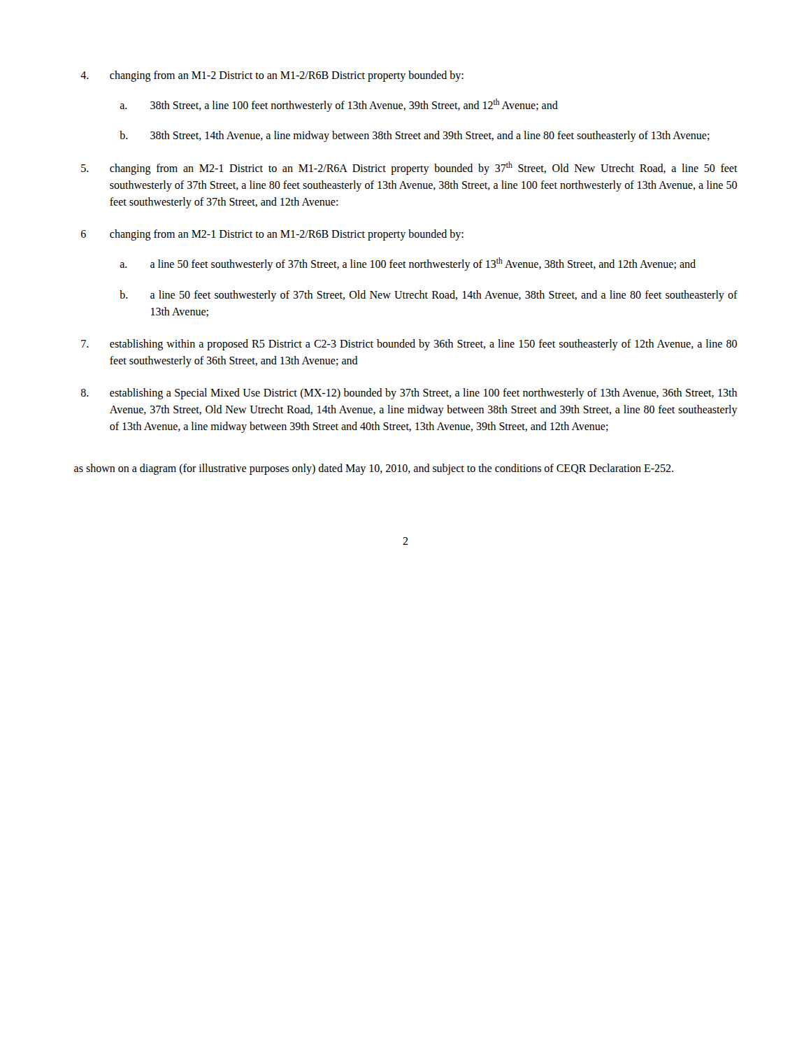4. changing from an M1-2 District to an M1-2/R6B District property bounded by:
a. 38th Street, a line 100 feet northwesterly of 13th Avenue, 39th Street, and 12th Avenue; and
b. 38th Street, 14th Avenue, a line midway between 38th Street and 39th Street, and a line 80 feet southeasterly of 13th Avenue;
5. changing from an M2-1 District to an M1-2/R6A District property bounded by 37th Street, Old New Utrecht Road, a line 50 feet southwesterly of 37th Street, a line 80 feet southeasterly of 13th Avenue, 38th Street, a line 100 feet northwesterly of 13th Avenue, a line 50 feet southwesterly of 37th Street, and 12th Avenue:
6 changing from an M2-1 District to an M1-2/R6B District property bounded by:
a. a line 50 feet southwesterly of 37th Street, a line 100 feet northwesterly of 13th Avenue, 38th Street, and 12th Avenue; and
b. a line 50 feet southwesterly of 37th Street, Old New Utrecht Road, 14th Avenue, 38th Street, and a line 80 feet southeasterly of 13th Avenue;
7. establishing within a proposed R5 District a C2-3 District bounded by 36th Street, a line 150 feet southeasterly of 12th Avenue, a line 80 feet southwesterly of 36th Street, and 13th Avenue; and
8. establishing a Special Mixed Use District (MX-12) bounded by 37th Street, a line 100 feet northwesterly of 13th Avenue, 36th Street, 13th Avenue, 37th Street, Old New Utrecht Road, 14th Avenue, a line midway between 38th Street and 39th Street, a line 80 feet southeasterly of 13th Avenue, a line midway between 39th Street and 40th Street, 13th Avenue, 39th Street, and 12th Avenue;
as shown on a diagram (for illustrative purposes only) dated May 10, 2010, and subject to the conditions of CEQR Declaration E-252.
2